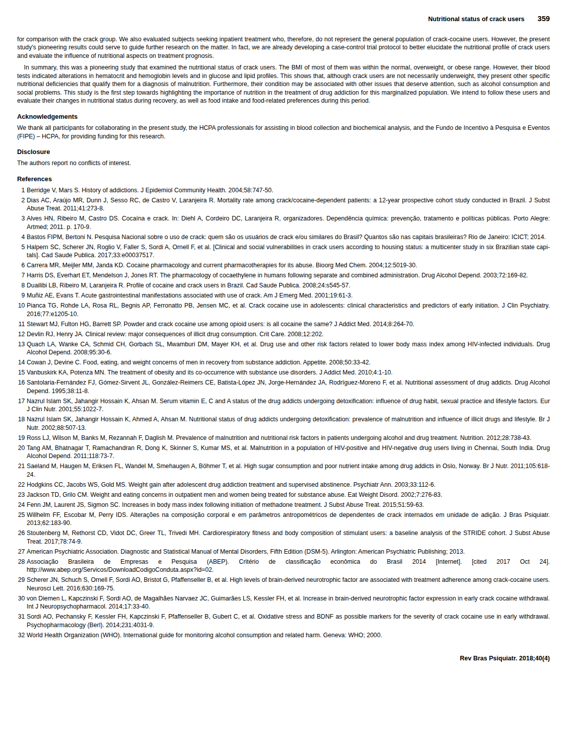Nutritional status of crack users 359
for comparison with the crack group. We also evaluated subjects seeking inpatient treatment who, therefore, do not represent the general population of crack-cocaine users. However, the present study's pioneering results could serve to guide further research on the matter. In fact, we are already developing a case-control trial protocol to better elucidate the nutritional profile of crack users and evaluate the influence of nutritional aspects on treatment prognosis.
In summary, this was a pioneering study that examined the nutritional status of crack users. The BMI of most of them was within the normal, overweight, or obese range. However, their blood tests indicated alterations in hematocrit and hemoglobin levels and in glucose and lipid profiles. This shows that, although crack users are not necessarily underweight, they present other specific nutritional deficiencies that qualify them for a diagnosis of malnutrition. Furthermore, their condition may be associated with other issues that deserve attention, such as alcohol consumption and social problems. This study is the first step towards highlighting the importance of nutrition in the treatment of drug addiction for this marginalized population. We intend to follow these users and evaluate their changes in nutritional status during recovery, as well as food intake and food-related preferences during this period.
Acknowledgements
We thank all participants for collaborating in the present study, the HCPA professionals for assisting in blood collection and biochemical analysis, and the Fundo de Incentivo à Pesquisa e Eventos (FIPE) – HCPA, for providing funding for this research.
Disclosure
The authors report no conflicts of interest.
References
Berridge V, Mars S. History of addictions. J Epidemiol Community Health. 2004;58:747-50.
Dias AC, Araújo MR, Dunn J, Sesso RC, de Castro V, Laranjeira R. Mortality rate among crack/cocaine-dependent patients: a 12-year prospective cohort study conducted in Brazil. J Subst Abuse Treat. 2011;41:273-8.
Alves HN, Ribeiro M, Castro DS. Cocaína e crack. In: Diehl A, Cordeiro DC, Laranjeira R, organizadores. Dependência química: prevenção, tratamento e políticas públicas. Porto Alegre: Artmed; 2011. p. 170-9.
Bastos FIPM, Bertoni N. Pesquisa Nacional sobre o uso de crack: quem são os usuários de crack e/ou similares do Brasil? Quantos são nas capitais brasileiras? Rio de Janeiro: ICICT; 2014.
Halpern SC, Scherer JN, Roglio V, Faller S, Sordi A, Ornell F, et al. [Clinical and social vulnerabilities in crack users according to housing status: a multicenter study in six Brazilian state capitals]. Cad Saude Publica. 2017;33:e00037517.
Carrera MR, Meijler MM, Janda KD. Cocaine pharmacology and current pharmacotherapies for its abuse. Bioorg Med Chem. 2004;12:5019-30.
Harris DS, Everhart ET, Mendelson J, Jones RT. The pharmacology of cocaethylene in humans following separate and combined administration. Drug Alcohol Depend. 2003;72:169-82.
Duailibi LB, Ribeiro M, Laranjeira R. Profile of cocaine and crack users in Brazil. Cad Saude Publica. 2008;24:s545-57.
Muñiz AE, Evans T. Acute gastrointestinal manifestations associated with use of crack. Am J Emerg Med. 2001;19:61-3.
Pianca TG, Rohde LA, Rosa RL, Begnis AP, Ferronatto PB, Jensen MC, et al. Crack cocaine use in adolescents: clinical characteristics and predictors of early initiation. J Clin Psychiatry. 2016;77:e1205-10.
Stewart MJ, Fulton HG, Barrett SP. Powder and crack cocaine use among opioid users: is all cocaine the same? J Addict Med. 2014;8:264-70.
Devlin RJ, Henry JA. Clinical review: major consequences of illicit drug consumption. Crit Care. 2008;12:202.
Quach LA, Wanke CA, Schmid CH, Gorbach SL, Mwamburi DM, Mayer KH, et al. Drug use and other risk factors related to lower body mass index among HIV-infected individuals. Drug Alcohol Depend. 2008;95:30-6.
Cowan J, Devine C. Food, eating, and weight concerns of men in recovery from substance addiction. Appetite. 2008;50:33-42.
Vanbuskirk KA, Potenza MN. The treatment of obesity and its co-occurrence with substance use disorders. J Addict Med. 2010;4:1-10.
Santolaria-Fernández FJ, Gómez-Sirvent JL, González-Reimers CE, Batista-López JN, Jorge-Hernández JA, Rodríguez-Moreno F, et al. Nutritional assessment of drug addicts. Drug Alcohol Depend. 1995;38:11-8.
Nazrul Islam SK, Jahangir Hossain K, Ahsan M. Serum vitamin E, C and A status of the drug addicts undergoing detoxification: influence of drug habit, sexual practice and lifestyle factors. Eur J Clin Nutr. 2001;55:1022-7.
Nazrul Islam SK, Jahangir Hossain K, Ahmed A, Ahsan M. Nutritional status of drug addicts undergoing detoxification: prevalence of malnutrition and influence of illicit drugs and lifestyle. Br J Nutr. 2002;88:507-13.
Ross LJ, Wilson M, Banks M, Rezannah F, Daglish M. Prevalence of malnutrition and nutritional risk factors in patients undergoing alcohol and drug treatment. Nutrition. 2012;28:738-43.
Tang AM, Bhatnagar T, Ramachandran R, Dong K, Skinner S, Kumar MS, et al. Malnutrition in a population of HIV-positive and HIV-negative drug users living in Chennai, South India. Drug Alcohol Depend. 2011;118:73-7.
Saeland M, Haugen M, Eriksen FL, Wandel M, Smehaugen A, Böhmer T, et al. High sugar consumption and poor nutrient intake among drug addicts in Oslo, Norway. Br J Nutr. 2011;105:618-24.
Hodgkins CC, Jacobs WS, Gold MS. Weight gain after adolescent drug addiction treatment and supervised abstinence. Psychiatr Ann. 2003;33:112-6.
Jackson TD, Grilo CM. Weight and eating concerns in outpatient men and women being treated for substance abuse. Eat Weight Disord. 2002;7:276-83.
Fenn JM, Laurent JS, Sigmon SC. Increases in body mass index following initiation of methadone treatment. J Subst Abuse Treat. 2015;51:59-63.
Willhelm FF, Escobar M, Perry IDS. Alterações na composição corporal e em parâmetros antropométricos de dependentes de crack internados em unidade de adição. J Bras Psiquiatr. 2013;62:183-90.
Stoutenberg M, Rethorst CD, Vidot DC, Greer TL, Trivedi MH. Cardiorespiratory fitness and body composition of stimulant users: a baseline analysis of the STRIDE cohort. J Subst Abuse Treat. 2017;78:74-9.
American Psychiatric Association. Diagnostic and Statistical Manual of Mental Disorders, Fifth Edition (DSM-5). Arlington: American Psychiatric Publishing; 2013.
Associação Brasileira de Empresas e Pesquisa (ABEP). Critério de classificação econômica do Brasil 2014 [Internet]. [cited 2017 Oct 24]. http://www.abep.org/Servicos/DownloadCodigoConduta.aspx?id=02.
Scherer JN, Schuch S, Ornell F, Sordi AO, Bristot G, Pfaffenseller B, et al. High levels of brain-derived neurotrophic factor are associated with treatment adherence among crack-cocaine users. Neurosci Lett. 2016;630:169-75.
von Diemen L, Kapczinski F, Sordi AO, de Magalhães Narvaez JC, Guimarães LS, Kessler FH, et al. Increase in brain-derived neurotrophic factor expression in early crack cocaine withdrawal. Int J Neuropsychopharmacol. 2014;17:33-40.
Sordi AO, Pechansky F, Kessler FH, Kapczinski F, Pfaffenseller B, Gubert C, et al. Oxidative stress and BDNF as possible markers for the severity of crack cocaine use in early withdrawal. Psychopharmacology (Berl). 2014;231:4031-9.
World Health Organization (WHO). International guide for monitoring alcohol consumption and related harm. Geneva: WHO; 2000.
Rev Bras Psiquiatr. 2018;40(4)